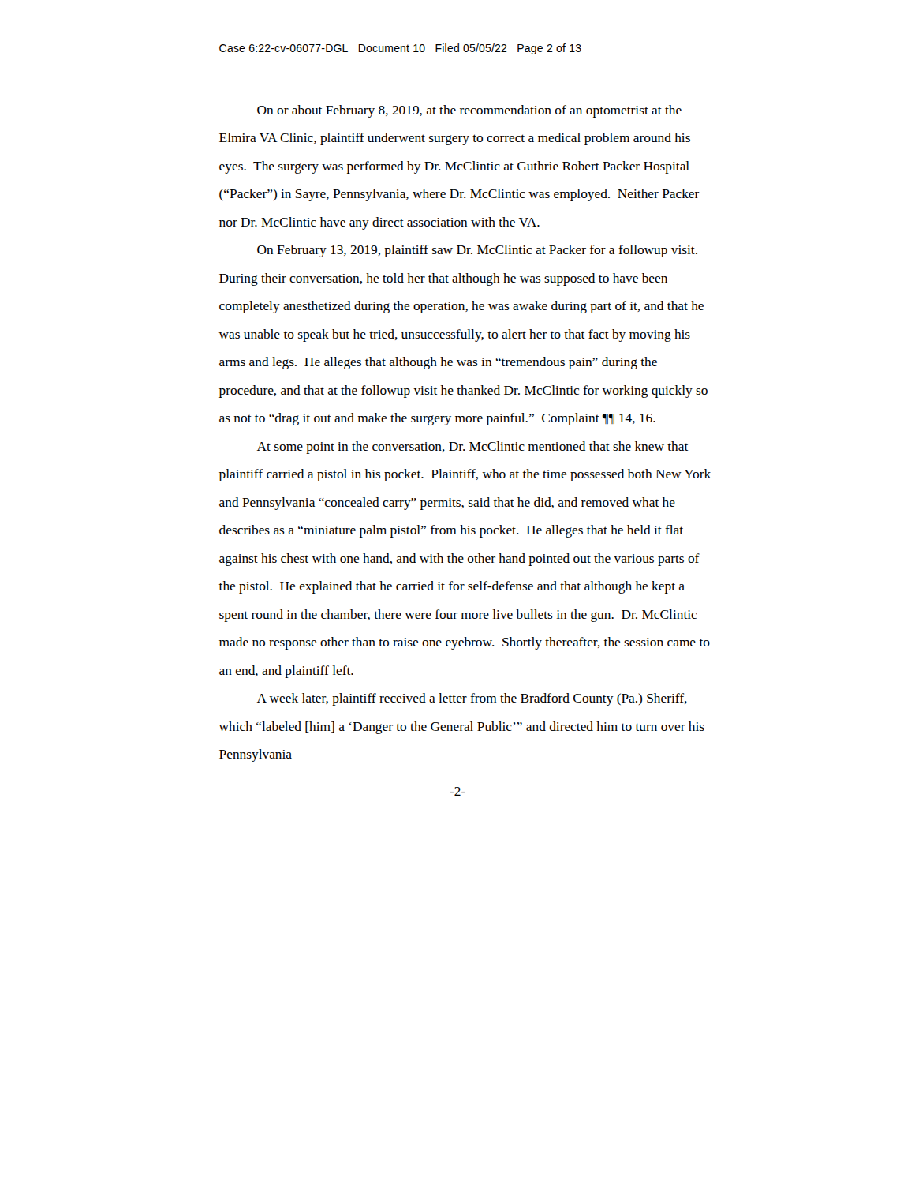Case 6:22-cv-06077-DGL Document 10 Filed 05/05/22 Page 2 of 13
On or about February 8, 2019, at the recommendation of an optometrist at the Elmira VA Clinic, plaintiff underwent surgery to correct a medical problem around his eyes. The surgery was performed by Dr. McClintic at Guthrie Robert Packer Hospital (“Packer”) in Sayre, Pennsylvania, where Dr. McClintic was employed. Neither Packer nor Dr. McClintic have any direct association with the VA.
On February 13, 2019, plaintiff saw Dr. McClintic at Packer for a followup visit. During their conversation, he told her that although he was supposed to have been completely anesthetized during the operation, he was awake during part of it, and that he was unable to speak but he tried, unsuccessfully, to alert her to that fact by moving his arms and legs. He alleges that although he was in “tremendous pain” during the procedure, and that at the followup visit he thanked Dr. McClintic for working quickly so as not to “drag it out and make the surgery more painful.” Complaint ¶¶ 14, 16.
At some point in the conversation, Dr. McClintic mentioned that she knew that plaintiff carried a pistol in his pocket. Plaintiff, who at the time possessed both New York and Pennsylvania “concealed carry” permits, said that he did, and removed what he describes as a “miniature palm pistol” from his pocket. He alleges that he held it flat against his chest with one hand, and with the other hand pointed out the various parts of the pistol. He explained that he carried it for self-defense and that although he kept a spent round in the chamber, there were four more live bullets in the gun. Dr. McClintic made no response other than to raise one eyebrow. Shortly thereafter, the session came to an end, and plaintiff left.
A week later, plaintiff received a letter from the Bradford County (Pa.) Sheriff, which “labeled [him] a ‘Danger to the General Public’” and directed him to turn over his Pennsylvania
-2-